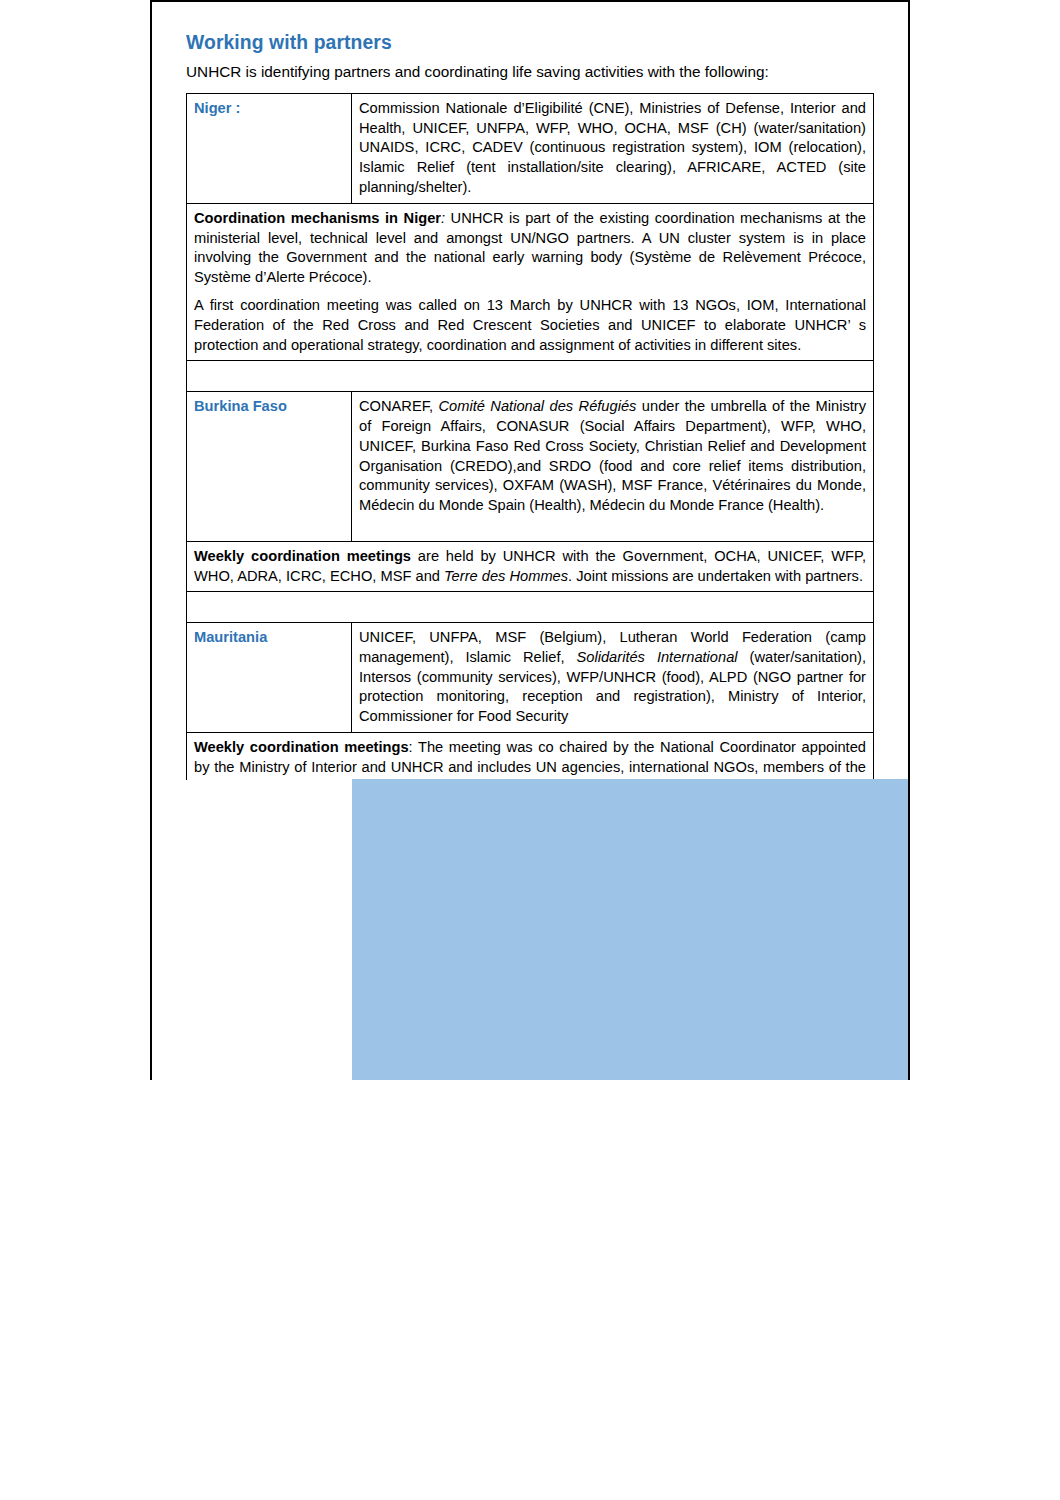Working with partners
UNHCR is identifying partners and coordinating life saving activities with the following:
| Niger : | Commission Nationale d’Eligibilité (CNE), Ministries of Defense, Interior and Health, UNICEF, UNFPA, WFP, WHO, OCHA, MSF (CH) (water/sanitation) UNAIDS, ICRC, CADEV (continuous registration system), IOM (relocation), Islamic Relief (tent installation/site clearing), AFRICARE, ACTED (site planning/shelter). |
| Coordination mechanisms in Niger : UNHCR is part of the existing coordination mechanisms at the ministerial level, technical level and amongst UN/NGO partners. A UN cluster system is in place involving the Government and the national early warning body (Système de Relèvement Précoce, Système d’Alerte Précoce). A first coordination meeting was called on 13 March by UNHCR with 13 NGOs, IOM, International Federation of the Red Cross and Red Crescent Societies and UNICEF to elaborate UNHCR’ s protection and operational strategy, coordination and assignment of activities in different sites. |
| Burkina Faso | CONAREF, Comité National des Réfugiés under the umbrella of the Ministry of Foreign Affairs, CONASUR (Social Affairs Department), WFP, WHO, UNICEF, Burkina Faso Red Cross Society, Christian Relief and Development Organisation (CREDO),and SRDO (food and core relief items distribution, community services), OXFAM (WASH), MSF France, Vétérinaires du Monde, Médecin du Monde Spain (Health), Médecin du Monde France (Health). |
| Weekly coordination meetings are held by UNHCR with the Government, OCHA, UNICEF, WFP, WHO, ADRA, ICRC, ECHO, MSF and Terre des Hommes . Joint missions are undertaken with partners. |
| Mauritania | UNICEF, UNFPA, MSF (Belgium), Lutheran World Federation (camp management), Islamic Relief, Solidarités International (water/sanitation), Intersos (community services), WFP/UNHCR (food), ALPD (NGO partner for protection monitoring, reception and registration), Ministry of Interior, Commissioner for Food Security |
| Weekly coordination meetings : The meeting was co chaired by the National Coordinator appointed by the Ministry of Interior and UNHCR and includes UN agencies, international NGOs, members of the national civil society and donors. Daily coordination meetings : UNHCR’s implementing partner (ALPD) and the missions of Intersos UNFPA, Initiatives, ICRC, OXFAM, UNICEF, MSF Belgium, Solidarités International, the Lutheran World Federation, Acord, Au secours attend daily meetings lead by UNHCR in Bassikounou. |
| Mali | Ministry of Territorial Administration, OCHA, MSF (Health). |
| Coordination mechanisms in Mali: The UN cluster system is activated for IDP protection. |